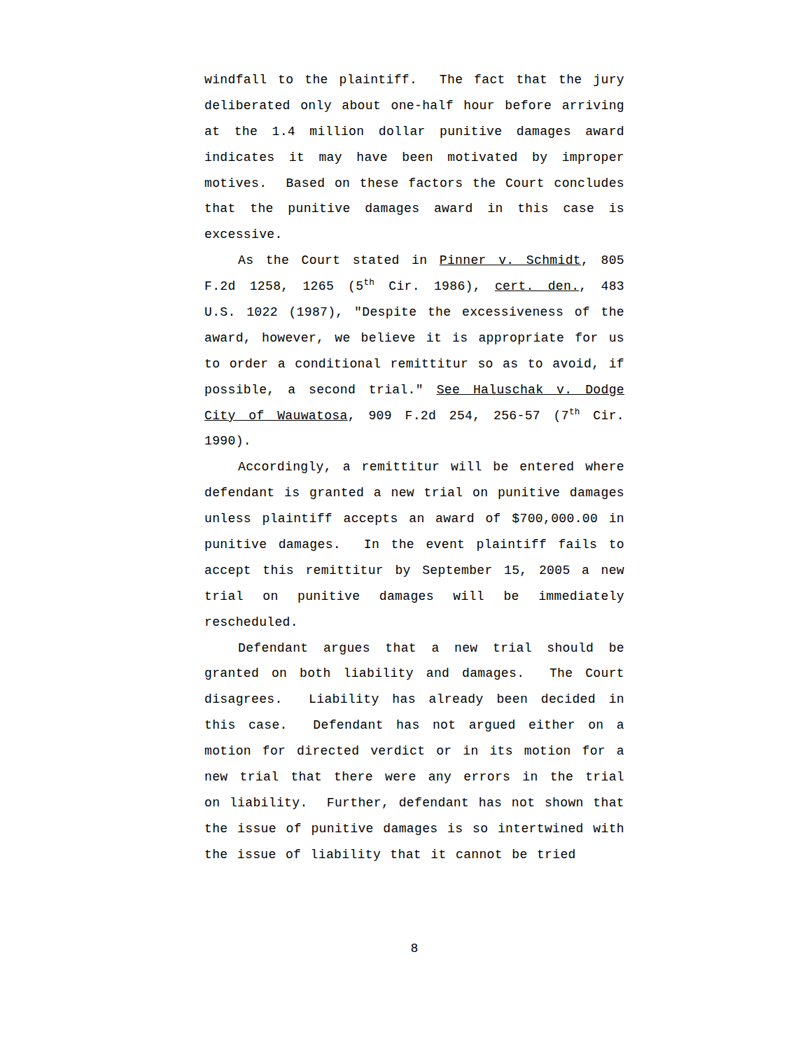windfall to the plaintiff. The fact that the jury deliberated only about one-half hour before arriving at the 1.4 million dollar punitive damages award indicates it may have been motivated by improper motives. Based on these factors the Court concludes that the punitive damages award in this case is excessive.
As the Court stated in Pinner v. Schmidt, 805 F.2d 1258, 1265 (5th Cir. 1986), cert. den., 483 U.S. 1022 (1987), "Despite the excessiveness of the award, however, we believe it is appropriate for us to order a conditional remittitur so as to avoid, if possible, a second trial." See Haluschak v. Dodge City of Wauwatosa, 909 F.2d 254, 256-57 (7th Cir. 1990).
Accordingly, a remittitur will be entered where defendant is granted a new trial on punitive damages unless plaintiff accepts an award of $700,000.00 in punitive damages. In the event plaintiff fails to accept this remittitur by September 15, 2005 a new trial on punitive damages will be immediately rescheduled.
Defendant argues that a new trial should be granted on both liability and damages. The Court disagrees. Liability has already been decided in this case. Defendant has not argued either on a motion for directed verdict or in its motion for a new trial that there were any errors in the trial on liability. Further, defendant has not shown that the issue of punitive damages is so intertwined with the issue of liability that it cannot be tried
8